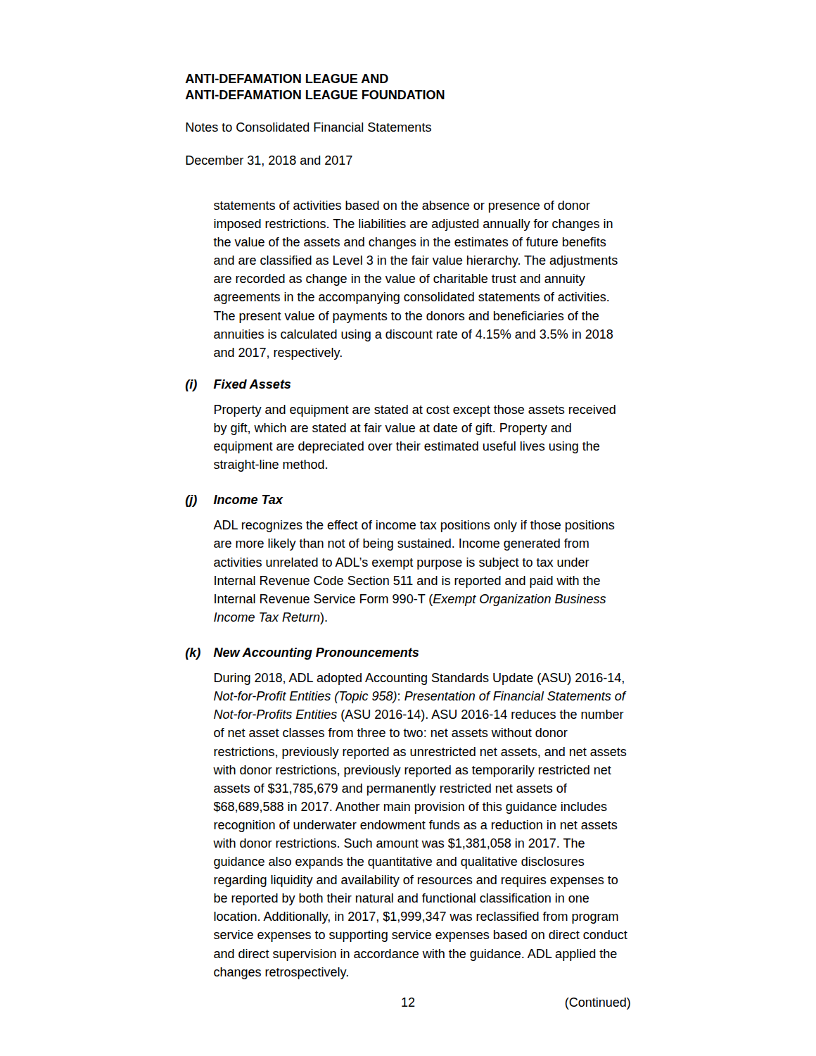ANTI-DEFAMATION LEAGUE AND
ANTI-DEFAMATION LEAGUE FOUNDATION
Notes to Consolidated Financial Statements
December 31, 2018 and 2017
statements of activities based on the absence or presence of donor imposed restrictions. The liabilities are adjusted annually for changes in the value of the assets and changes in the estimates of future benefits and are classified as Level 3 in the fair value hierarchy. The adjustments are recorded as change in the value of charitable trust and annuity agreements in the accompanying consolidated statements of activities. The present value of payments to the donors and beneficiaries of the annuities is calculated using a discount rate of 4.15% and 3.5% in 2018 and 2017, respectively.
(i) Fixed Assets
Property and equipment are stated at cost except those assets received by gift, which are stated at fair value at date of gift. Property and equipment are depreciated over their estimated useful lives using the straight-line method.
(j) Income Tax
ADL recognizes the effect of income tax positions only if those positions are more likely than not of being sustained. Income generated from activities unrelated to ADL’s exempt purpose is subject to tax under Internal Revenue Code Section 511 and is reported and paid with the Internal Revenue Service Form 990-T (Exempt Organization Business Income Tax Return).
(k) New Accounting Pronouncements
During 2018, ADL adopted Accounting Standards Update (ASU) 2016-14, Not-for-Profit Entities (Topic 958): Presentation of Financial Statements of Not-for-Profits Entities (ASU 2016-14). ASU 2016-14 reduces the number of net asset classes from three to two: net assets without donor restrictions, previously reported as unrestricted net assets, and net assets with donor restrictions, previously reported as temporarily restricted net assets of $31,785,679 and permanently restricted net assets of $68,689,588 in 2017. Another main provision of this guidance includes recognition of underwater endowment funds as a reduction in net assets with donor restrictions. Such amount was $1,381,058 in 2017. The guidance also expands the quantitative and qualitative disclosures regarding liquidity and availability of resources and requires expenses to be reported by both their natural and functional classification in one location. Additionally, in 2017, $1,999,347 was reclassified from program service expenses to supporting service expenses based on direct conduct and direct supervision in accordance with the guidance. ADL applied the changes retrospectively.
12
(Continued)